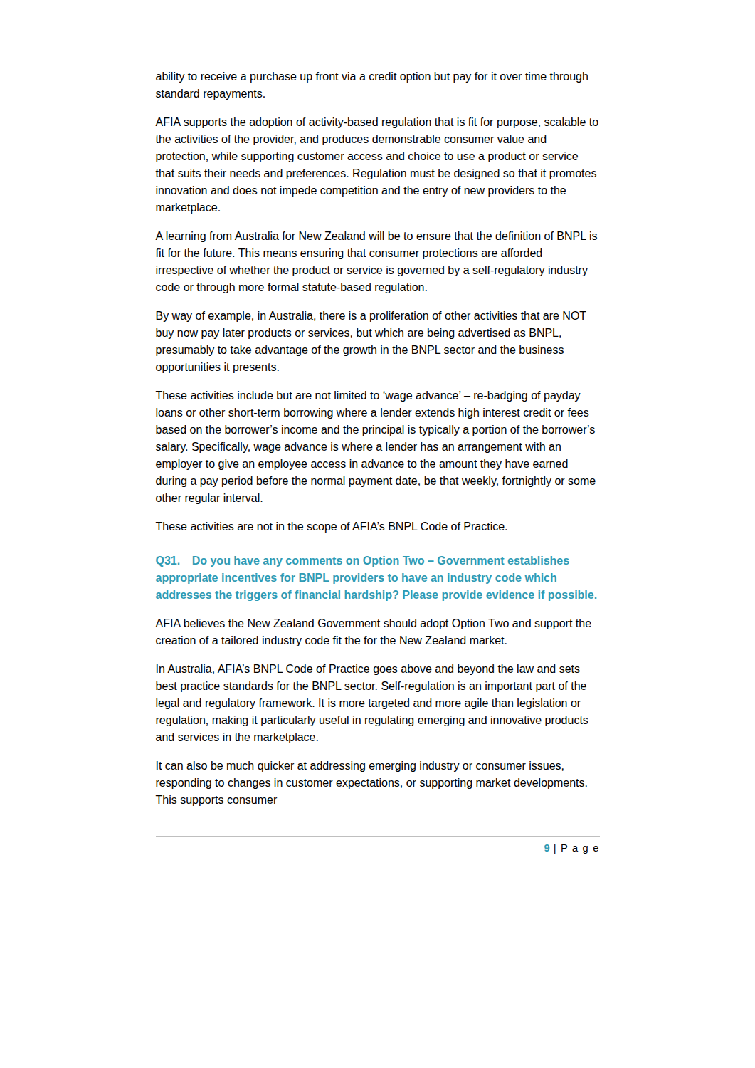ability to receive a purchase up front via a credit option but pay for it over time through standard repayments.
AFIA supports the adoption of activity-based regulation that is fit for purpose, scalable to the activities of the provider, and produces demonstrable consumer value and protection, while supporting customer access and choice to use a product or service that suits their needs and preferences. Regulation must be designed so that it promotes innovation and does not impede competition and the entry of new providers to the marketplace.
A learning from Australia for New Zealand will be to ensure that the definition of BNPL is fit for the future. This means ensuring that consumer protections are afforded irrespective of whether the product or service is governed by a self-regulatory industry code or through more formal statute-based regulation.
By way of example, in Australia, there is a proliferation of other activities that are NOT buy now pay later products or services, but which are being advertised as BNPL, presumably to take advantage of the growth in the BNPL sector and the business opportunities it presents.
These activities include but are not limited to ‘wage advance’ – re-badging of payday loans or other short-term borrowing where a lender extends high interest credit or fees based on the borrower’s income and the principal is typically a portion of the borrower’s salary. Specifically, wage advance is where a lender has an arrangement with an employer to give an employee access in advance to the amount they have earned during a pay period before the normal payment date, be that weekly, fortnightly or some other regular interval.
These activities are not in the scope of AFIA’s BNPL Code of Practice.
Q31. Do you have any comments on Option Two – Government establishes appropriate incentives for BNPL providers to have an industry code which addresses the triggers of financial hardship? Please provide evidence if possible.
AFIA believes the New Zealand Government should adopt Option Two and support the creation of a tailored industry code fit the for the New Zealand market.
In Australia, AFIA’s BNPL Code of Practice goes above and beyond the law and sets best practice standards for the BNPL sector. Self-regulation is an important part of the legal and regulatory framework. It is more targeted and more agile than legislation or regulation, making it particularly useful in regulating emerging and innovative products and services in the marketplace.
It can also be much quicker at addressing emerging industry or consumer issues, responding to changes in customer expectations, or supporting market developments. This supports consumer
9 | P a g e